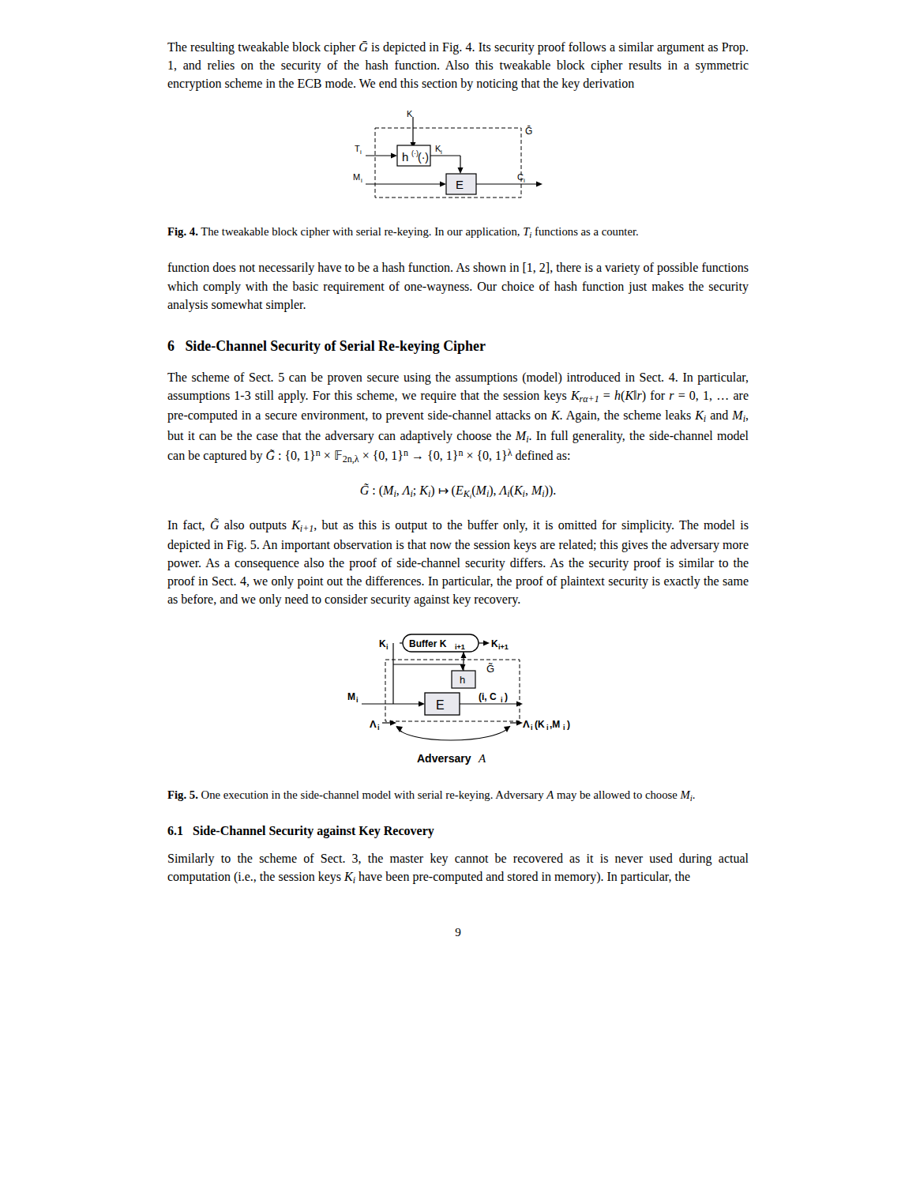The resulting tweakable block cipher Ḡ is depicted in Fig. 4. Its security proof follows a similar argument as Prop. 1, and relies on the security of the hash function. Also this tweakable block cipher results in a symmetric encryption scheme in the ECB mode. We end this section by noticing that the key derivation
K h (·) (·) T i K i E M i C i Ḡ
Fig. 4. The tweakable block cipher with serial re-keying. In our application, Ti functions as a counter.
function does not necessarily have to be a hash function. As shown in [1, 2], there is a variety of possible functions which comply with the basic requirement of one-wayness. Our choice of hash function just makes the security analysis somewhat simpler.
6 Side-Channel Security of Serial Re-keying Cipher
The scheme of Sect. 5 can be proven secure using the assumptions (model) introduced in Sect. 4. In particular, assumptions 1-3 still apply. For this scheme, we require that the session keys Krα+1 = h(K‖r) for r = 0, 1, … are pre-computed in a secure environment, to prevent side-channel attacks on K. Again, the scheme leaks Ki and Mi, but it can be the case that the adversary can adaptively choose the Mi. In full generality, the side-channel model can be captured by G̃ : {0, 1}n × 𝔽2n,λ × {0, 1}n → {0, 1}n × {0, 1}λ defined as:
G̃ : (Mi, Λi; Ki) ↦ (EKi(Mi), Λi(Ki, Mi)).
In fact, G̃ also outputs Ki+1, but as this is output to the buffer only, it is omitted for simplicity. The model is depicted in Fig. 5. An important observation is that now the session keys are related; this gives the adversary more power. As a consequence also the proof of side-channel security differs. As the security proof is similar to the proof in Sect. 4, we only point out the differences. In particular, the proof of plaintext security is exactly the same as before, and we only need to consider security against key recovery.
Buffer K i+1 K i K i+1 h E M i (i, C i ) Λ i Λ i (K i ,M i ) Adversary A G̃
Fig. 5. One execution in the side-channel model with serial re-keying. Adversary A may be allowed to choose Mi.
6.1 Side-Channel Security against Key Recovery
Similarly to the scheme of Sect. 3, the master key cannot be recovered as it is never used during actual computation (i.e., the session keys Ki have been pre-computed and stored in memory). In particular, the
9